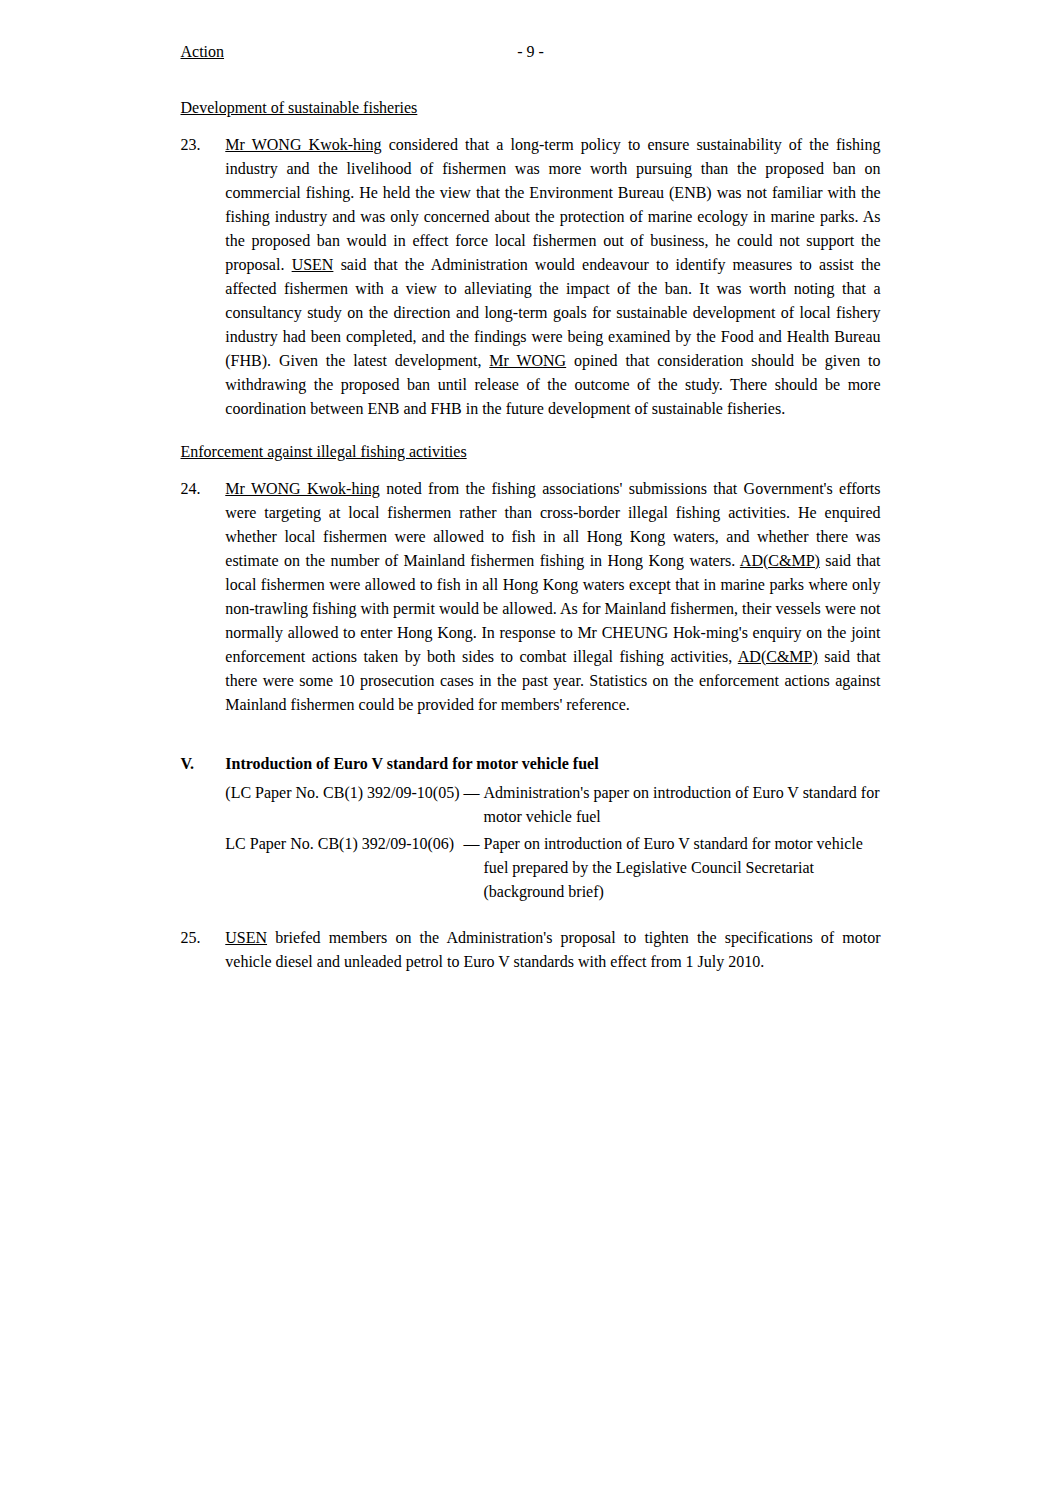Action
- 9 -
Development of sustainable fisheries
23.
Mr WONG Kwok-hing considered that a long-term policy to ensure sustainability of the fishing industry and the livelihood of fishermen was more worth pursuing than the proposed ban on commercial fishing. He held the view that the Environment Bureau (ENB) was not familiar with the fishing industry and was only concerned about the protection of marine ecology in marine parks. As the proposed ban would in effect force local fishermen out of business, he could not support the proposal. USEN said that the Administration would endeavour to identify measures to assist the affected fishermen with a view to alleviating the impact of the ban. It was worth noting that a consultancy study on the direction and long-term goals for sustainable development of local fishery industry had been completed, and the findings were being examined by the Food and Health Bureau (FHB). Given the latest development, Mr WONG opined that consideration should be given to withdrawing the proposed ban until release of the outcome of the study. There should be more coordination between ENB and FHB in the future development of sustainable fisheries.
Enforcement against illegal fishing activities
24.
Mr WONG Kwok-hing noted from the fishing associations' submissions that Government's efforts were targeting at local fishermen rather than cross-border illegal fishing activities. He enquired whether local fishermen were allowed to fish in all Hong Kong waters, and whether there was estimate on the number of Mainland fishermen fishing in Hong Kong waters. AD(C&MP) said that local fishermen were allowed to fish in all Hong Kong waters except that in marine parks where only non-trawling fishing with permit would be allowed. As for Mainland fishermen, their vessels were not normally allowed to enter Hong Kong. In response to Mr CHEUNG Hok-ming's enquiry on the joint enforcement actions taken by both sides to combat illegal fishing activities, AD(C&MP) said that there were some 10 prosecution cases in the past year. Statistics on the enforcement actions against Mainland fishermen could be provided for members' reference.
V.
Introduction of Euro V standard for motor vehicle fuel
| (LC Paper No. CB(1) 392/09-10(05) | — | Administration's paper on introduction of Euro V standard for motor vehicle fuel |
| LC Paper No. CB(1) 392/09-10(06) | — | Paper on introduction of Euro V standard for motor vehicle fuel prepared by the Legislative Council Secretariat (background brief) |
25.
USEN briefed members on the Administration's proposal to tighten the specifications of motor vehicle diesel and unleaded petrol to Euro V standards with effect from 1 July 2010.